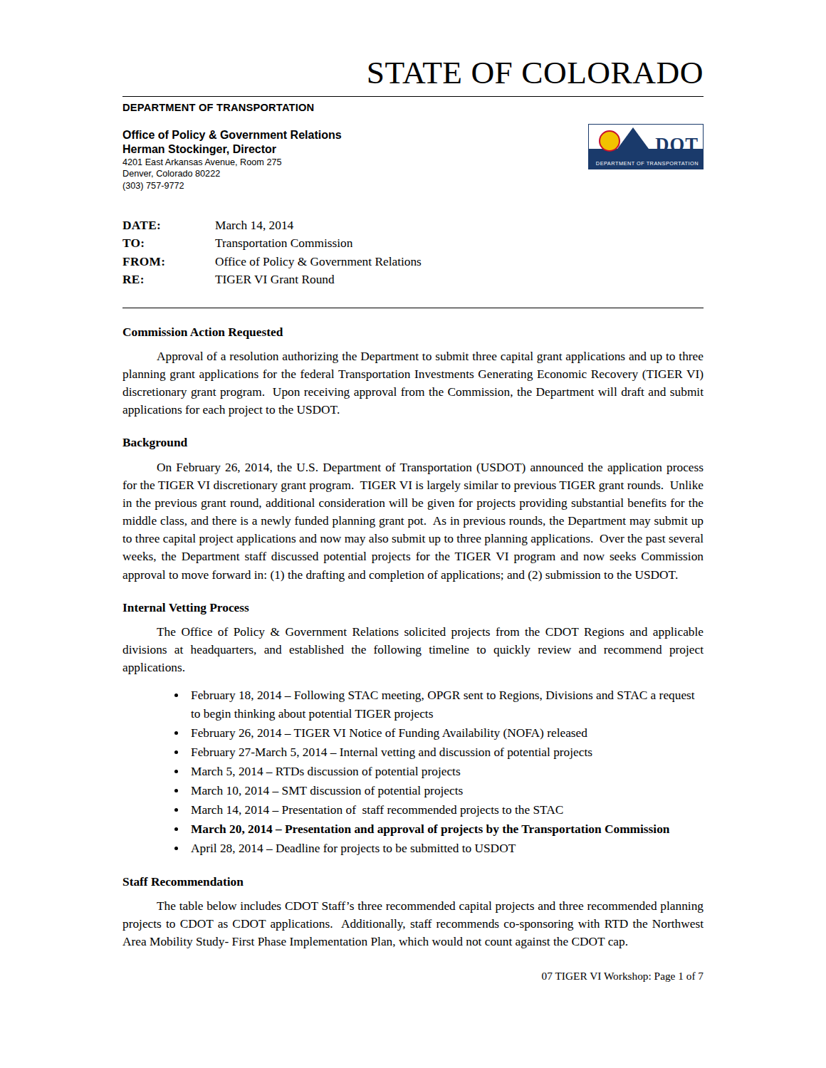STATE OF COLORADO
DEPARTMENT OF TRANSPORTATION
DOT
DEPARTMENT OF TRANSPORTATION
Office of Policy & Government Relations
Herman Stockinger, Director
4201 East Arkansas Avenue, Room 275
Denver, Colorado 80222
(303) 757-9772
| DATE: | March 14, 2014 |
| TO: | Transportation Commission |
| FROM: | Office of Policy & Government Relations |
| RE: | TIGER VI Grant Round |
Commission Action Requested
Approval of a resolution authorizing the Department to submit three capital grant applications and up to three planning grant applications for the federal Transportation Investments Generating Economic Recovery (TIGER VI) discretionary grant program. Upon receiving approval from the Commission, the Department will draft and submit applications for each project to the USDOT.
Background
On February 26, 2014, the U.S. Department of Transportation (USDOT) announced the application process for the TIGER VI discretionary grant program. TIGER VI is largely similar to previous TIGER grant rounds. Unlike in the previous grant round, additional consideration will be given for projects providing substantial benefits for the middle class, and there is a newly funded planning grant pot. As in previous rounds, the Department may submit up to three capital project applications and now may also submit up to three planning applications. Over the past several weeks, the Department staff discussed potential projects for the TIGER VI program and now seeks Commission approval to move forward in: (1) the drafting and completion of applications; and (2) submission to the USDOT.
Internal Vetting Process
The Office of Policy & Government Relations solicited projects from the CDOT Regions and applicable divisions at headquarters, and established the following timeline to quickly review and recommend project applications.
February 18, 2014 – Following STAC meeting, OPGR sent to Regions, Divisions and STAC a request to begin thinking about potential TIGER projects
February 26, 2014 – TIGER VI Notice of Funding Availability (NOFA) released
February 27-March 5, 2014 – Internal vetting and discussion of potential projects
March 5, 2014 – RTDs discussion of potential projects
March 10, 2014 – SMT discussion of potential projects
March 14, 2014 – Presentation of staff recommended projects to the STAC
March 20, 2014 – Presentation and approval of projects by the Transportation Commission
April 28, 2014 – Deadline for projects to be submitted to USDOT
Staff Recommendation
The table below includes CDOT Staff’s three recommended capital projects and three recommended planning projects to CDOT as CDOT applications. Additionally, staff recommends co-sponsoring with RTD the Northwest Area Mobility Study- First Phase Implementation Plan, which would not count against the CDOT cap.
07 TIGER VI Workshop: Page 1 of 7